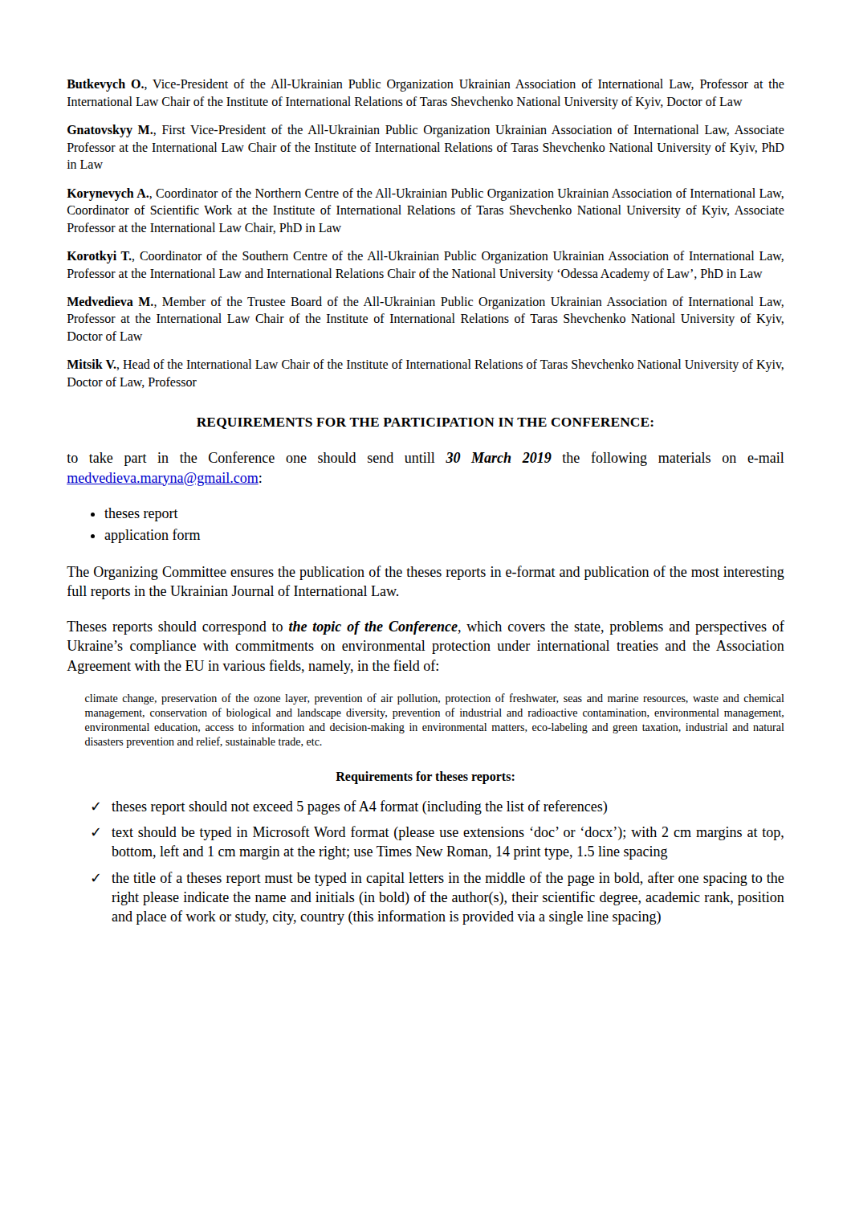Butkevych O., Vice-President of the All-Ukrainian Public Organization Ukrainian Association of International Law, Professor at the International Law Chair of the Institute of International Relations of Taras Shevchenko National University of Kyiv, Doctor of Law
Gnatovskyy M., First Vice-President of the All-Ukrainian Public Organization Ukrainian Association of International Law, Associate Professor at the International Law Chair of the Institute of International Relations of Taras Shevchenko National University of Kyiv, PhD in Law
Korynevych A., Coordinator of the Northern Centre of the All-Ukrainian Public Organization Ukrainian Association of International Law, Coordinator of Scientific Work at the Institute of International Relations of Taras Shevchenko National University of Kyiv, Associate Professor at the International Law Chair, PhD in Law
Korotkyi T., Coordinator of the Southern Centre of the All-Ukrainian Public Organization Ukrainian Association of International Law, Professor at the International Law and International Relations Chair of the National University ‘Odessa Academy of Law’, PhD in Law
Medvedieva M., Member of the Trustee Board of the All-Ukrainian Public Organization Ukrainian Association of International Law, Professor at the International Law Chair of the Institute of International Relations of Taras Shevchenko National University of Kyiv, Doctor of Law
Mitsik V., Head of the International Law Chair of the Institute of International Relations of Taras Shevchenko National University of Kyiv, Doctor of Law, Professor
REQUIREMENTS FOR THE PARTICIPATION IN THE CONFERENCE:
to take part in the Conference one should send untill 30 March 2019 the following materials on e-mail medvedieva.maryna@gmail.com:
theses report
application form
The Organizing Committee ensures the publication of the theses reports in e-format and publication of the most interesting full reports in the Ukrainian Journal of International Law.
Theses reports should correspond to the topic of the Conference, which covers the state, problems and perspectives of Ukraine’s compliance with commitments on environmental protection under international treaties and the Association Agreement with the EU in various fields, namely, in the field of:
climate change, preservation of the ozone layer, prevention of air pollution, protection of freshwater, seas and marine resources, waste and chemical management, conservation of biological and landscape diversity, prevention of industrial and radioactive contamination, environmental management, environmental education, access to information and decision-making in environmental matters, eco-labeling and green taxation, industrial and natural disasters prevention and relief, sustainable trade, etc.
Requirements for theses reports:
theses report should not exceed 5 pages of A4 format (including the list of references)
text should be typed in Microsoft Word format (please use extensions ‘doc’ or ‘docx’); with 2 cm margins at top, bottom, left and 1 cm margin at the right; use Times New Roman, 14 print type, 1.5 line spacing
the title of a theses report must be typed in capital letters in the middle of the page in bold, after one spacing to the right please indicate the name and initials (in bold) of the author(s), their scientific degree, academic rank, position and place of work or study, city, country (this information is provided via a single line spacing)